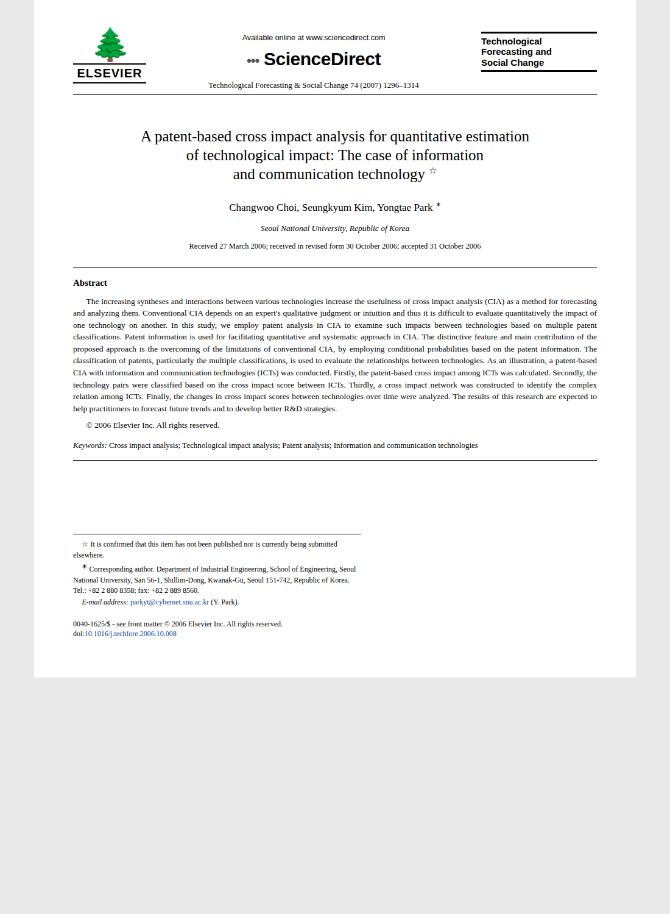🌲
ELSEVIER
Available online at www.sciencedirect.com
••• ScienceDirect
Technological Forecasting & Social Change 74 (2007) 1296–1314
Technological
Forecasting and
Social Change
A patent-based cross impact analysis for quantitative estimation
of technological impact: The case of information
and communication technology ☆
Changwoo Choi, Seungkyum Kim, Yongtae Park ∗
Seoul National University, Republic of Korea
Received 27 March 2006; received in revised form 30 October 2006; accepted 31 October 2006
Abstract
The increasing syntheses and interactions between various technologies increase the usefulness of cross impact analysis (CIA) as a method for forecasting and analyzing them. Conventional CIA depends on an expert's qualitative judgment or intuition and thus it is difficult to evaluate quantitatively the impact of one technology on another. In this study, we employ patent analysis in CIA to examine such impacts between technologies based on multiple patent classifications. Patent information is used for facilitating quantitative and systematic approach in CIA. The distinctive feature and main contribution of the proposed approach is the overcoming of the limitations of conventional CIA, by employing conditional probabilities based on the patent information. The classification of patents, particularly the multiple classifications, is used to evaluate the relationships between technologies. As an illustration, a patent-based CIA with information and communication technologies (ICTs) was conducted. Firstly, the patent-based cross impact among ICTs was calculated. Secondly, the technology pairs were classified based on the cross impact score between ICTs. Thirdly, a cross impact network was constructed to identify the complex relation among ICTs. Finally, the changes in cross impact scores between technologies over time were analyzed. The results of this research are expected to help practitioners to forecast future trends and to develop better R&D strategies.
© 2006 Elsevier Inc. All rights reserved.
Keywords: Cross impact analysis; Technological impact analysis; Patent analysis; Information and communication technologies
☆ It is confirmed that this item has not been published nor is currently being submitted elsewhere.
∗ Corresponding author. Department of Industrial Engineering, School of Engineering, Seoul National University, San 56-1, Shillim-Dong, Kwanak-Gu, Seoul 151-742, Republic of Korea. Tel.: +82 2 880 8358; fax: +82 2 889 8560.
E-mail address: parkyt@cybernet.snu.ac.kr (Y. Park).
0040-1625/$ - see front matter © 2006 Elsevier Inc. All rights reserved.
doi:10.1016/j.techfore.2006.10.008